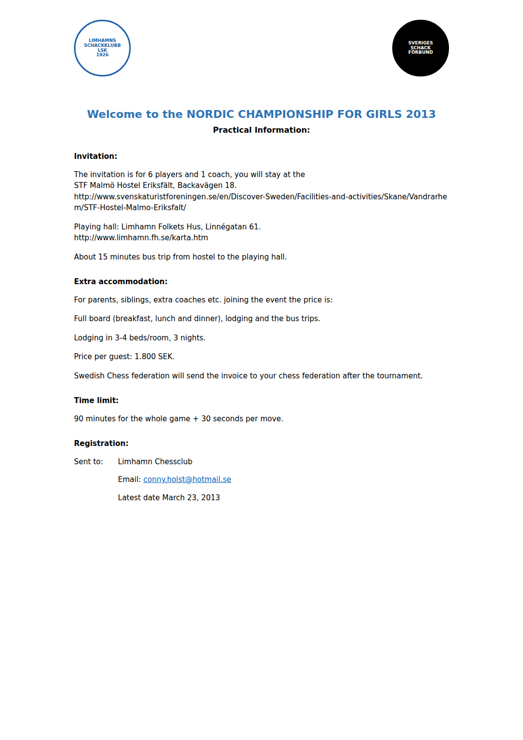LIMHAMNS
SCHACKKLUBB
LSK
1926
SVERIGES
SCHACK
FÖRBUND
Welcome to the NORDIC CHAMPIONSHIP FOR GIRLS 2013
Practical Information:
Invitation:
The invitation is for 6 players and 1 coach, you will stay at the
STF Malmö Hostel Eriksfält, Backavägen 18.
http://www.svenskaturistforeningen.se/en/Discover-Sweden/Facilities-and-activities/Skane/Vandrarhem/STF-Hostel-Malmo-Eriksfalt/
Playing hall: Limhamn Folkets Hus, Linnégatan 61.
http://www.limhamn.fh.se/karta.htm
About 15 minutes bus trip from hostel to the playing hall.
Extra accommodation:
For parents, siblings, extra coaches etc. joining the event the price is:
Full board (breakfast, lunch and dinner), lodging and the bus trips.
Lodging in 3-4 beds/room, 3 nights.
Price per guest: 1.800 SEK.
Swedish Chess federation will send the invoice to your chess federation after the tournament.
Time limit:
90 minutes for the whole game + 30 seconds per move.
Registration:
| Sent to: | Limhamn Chessclub |
| | Email: conny.holst@hotmail.se |
| | Latest date March 23, 2013 |